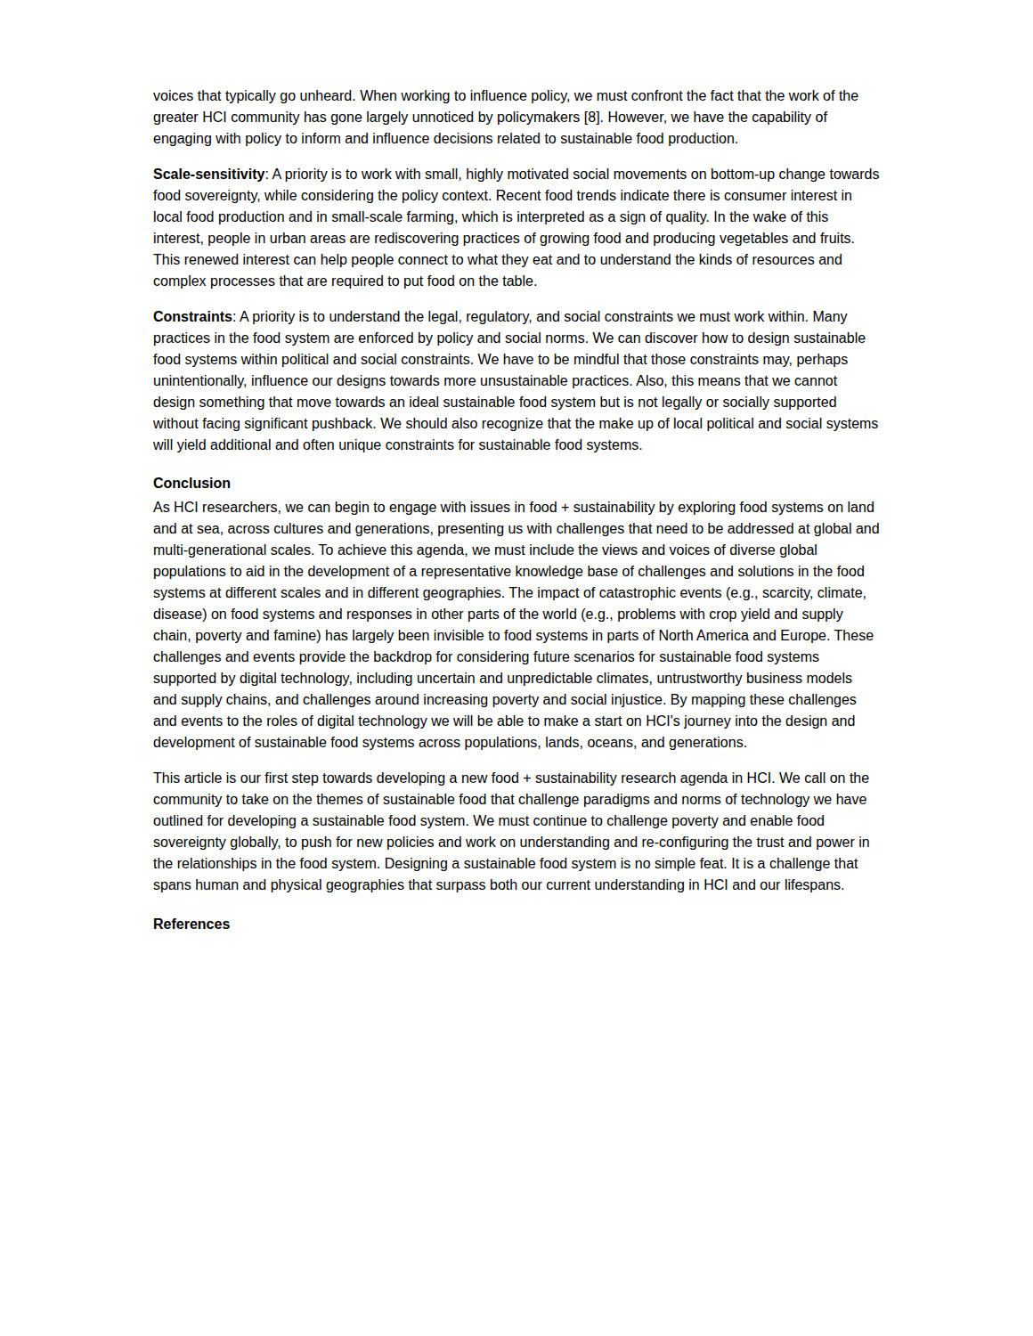voices that typically go unheard. When working to influence policy, we must confront the fact that the work of the greater HCI community has gone largely unnoticed by policymakers [8]. However, we have the capability of engaging with policy to inform and influence decisions related to sustainable food production.
Scale-sensitivity: A priority is to work with small, highly motivated social movements on bottom-up change towards food sovereignty, while considering the policy context. Recent food trends indicate there is consumer interest in local food production and in small-scale farming, which is interpreted as a sign of quality. In the wake of this interest, people in urban areas are rediscovering practices of growing food and producing vegetables and fruits. This renewed interest can help people connect to what they eat and to understand the kinds of resources and complex processes that are required to put food on the table.
Constraints: A priority is to understand the legal, regulatory, and social constraints we must work within. Many practices in the food system are enforced by policy and social norms. We can discover how to design sustainable food systems within political and social constraints. We have to be mindful that those constraints may, perhaps unintentionally, influence our designs towards more unsustainable practices. Also, this means that we cannot design something that move towards an ideal sustainable food system but is not legally or socially supported without facing significant pushback. We should also recognize that the make up of local political and social systems will yield additional and often unique constraints for sustainable food systems.
Conclusion
As HCI researchers, we can begin to engage with issues in food + sustainability by exploring food systems on land and at sea, across cultures and generations, presenting us with challenges that need to be addressed at global and multi-generational scales. To achieve this agenda, we must include the views and voices of diverse global populations to aid in the development of a representative knowledge base of challenges and solutions in the food systems at different scales and in different geographies. The impact of catastrophic events (e.g., scarcity, climate, disease) on food systems and responses in other parts of the world (e.g., problems with crop yield and supply chain, poverty and famine) has largely been invisible to food systems in parts of North America and Europe. These challenges and events provide the backdrop for considering future scenarios for sustainable food systems supported by digital technology, including uncertain and unpredictable climates, untrustworthy business models and supply chains, and challenges around increasing poverty and social injustice. By mapping these challenges and events to the roles of digital technology we will be able to make a start on HCI's journey into the design and development of sustainable food systems across populations, lands, oceans, and generations.
This article is our first step towards developing a new food + sustainability research agenda in HCI. We call on the community to take on the themes of sustainable food that challenge paradigms and norms of technology we have outlined for developing a sustainable food system. We must continue to challenge poverty and enable food sovereignty globally, to push for new policies and work on understanding and re-configuring the trust and power in the relationships in the food system. Designing a sustainable food system is no simple feat. It is a challenge that spans human and physical geographies that surpass both our current understanding in HCI and our lifespans.
References